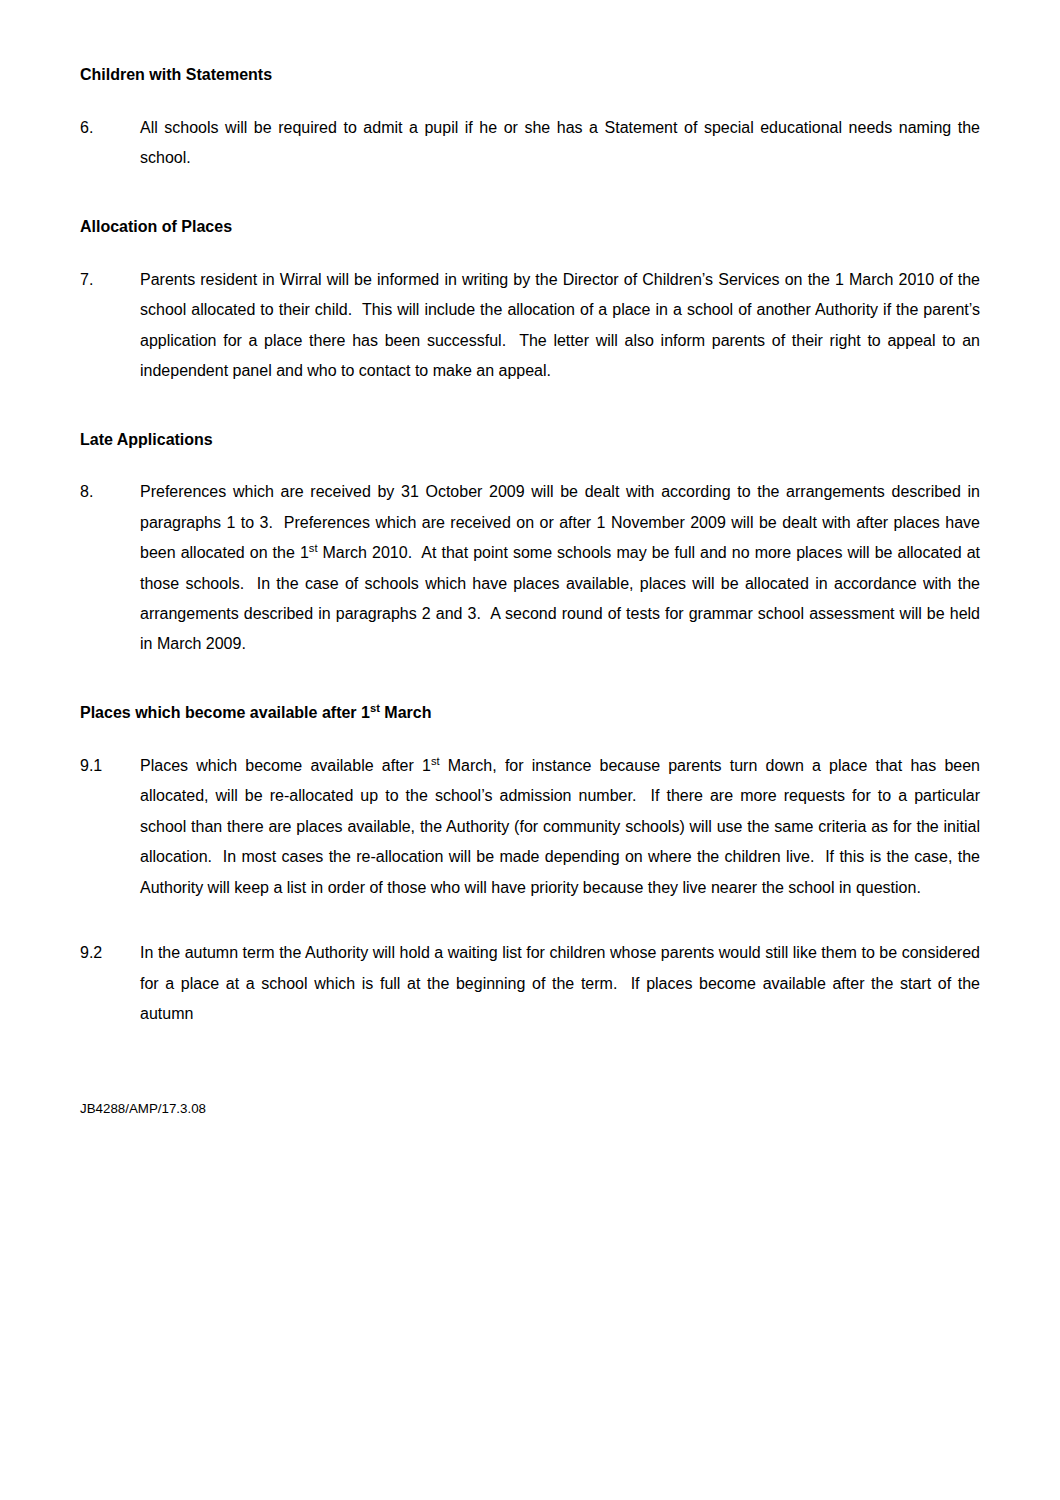Children with Statements
6.
All schools will be required to admit a pupil if he or she has a Statement of special educational needs naming the school.
Allocation of Places
7.
Parents resident in Wirral will be informed in writing by the Director of Children’s Services on the 1 March 2010 of the school allocated to their child. This will include the allocation of a place in a school of another Authority if the parent’s application for a place there has been successful. The letter will also inform parents of their right to appeal to an independent panel and who to contact to make an appeal.
Late Applications
8.
Preferences which are received by 31 October 2009 will be dealt with according to the arrangements described in paragraphs 1 to 3. Preferences which are received on or after 1 November 2009 will be dealt with after places have been allocated on the 1st March 2010. At that point some schools may be full and no more places will be allocated at those schools. In the case of schools which have places available, places will be allocated in accordance with the arrangements described in paragraphs 2 and 3. A second round of tests for grammar school assessment will be held in March 2009.
Places which become available after 1st March
9.1
Places which become available after 1st March, for instance because parents turn down a place that has been allocated, will be re-allocated up to the school’s admission number. If there are more requests for to a particular school than there are places available, the Authority (for community schools) will use the same criteria as for the initial allocation. In most cases the re-allocation will be made depending on where the children live. If this is the case, the Authority will keep a list in order of those who will have priority because they live nearer the school in question.
9.2
In the autumn term the Authority will hold a waiting list for children whose parents would still like them to be considered for a place at a school which is full at the beginning of the term. If places become available after the start of the autumn
JB4288/AMP/17.3.08